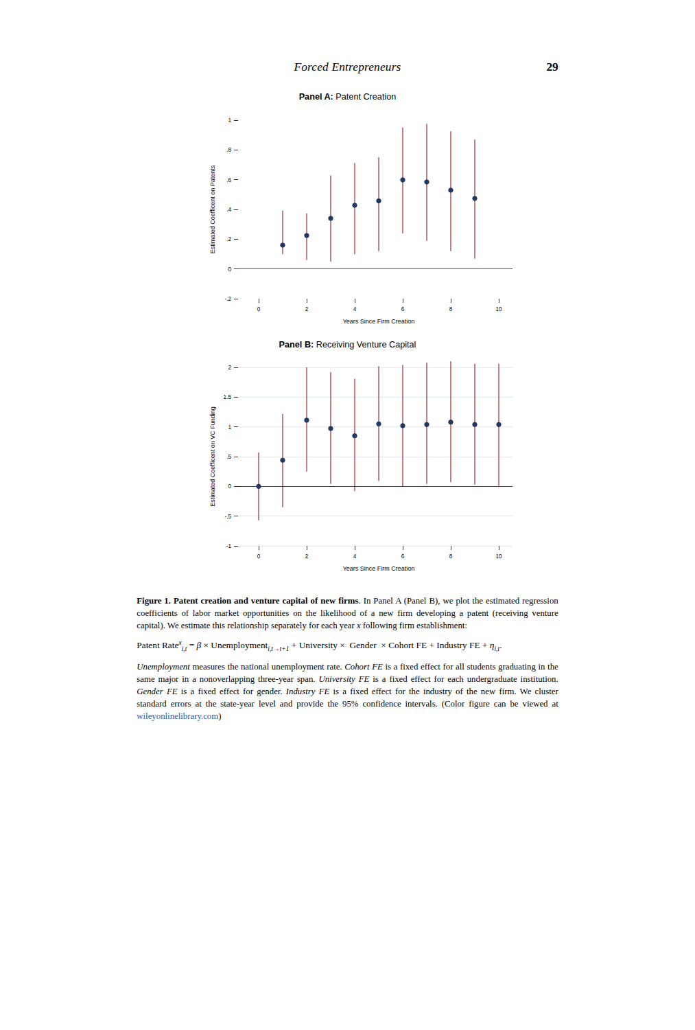Forced Entrepreneurs 29
Panel A: Patent Creation
y scale: value 1 at y=20 ; value -0.2 at y=280 => 260px for 1.2 units 1 .8 .6 .4 .2 0 -.2 Estimated Coefficent on Patents 0 2 4 6 8 10 Years Since Firm Creation
Panel B: Receiving Venture Capital
2 1.5 1 .5 0 -.5 -1 Estimated Coefficent on VC Funding 0 2 4 6 8 10 Years Since Firm Creation
Figure 1. Patent creation and venture capital of new firms. In Panel A (Panel B), we plot the estimated regression coefficients of labor market opportunities on the likelihood of a new firm developing a patent (receiving venture capital). We estimate this relationship separately for each year x following firm establishment:
Patent Ratexi,t = β × Unemploymenti,t→t+1 + University × Gender × Cohort FE + Industry FE + ηi,t.
Unemployment measures the national unemployment rate. Cohort FE is a fixed effect for all students graduating in the same major in a nonoverlapping three-year span. University FE is a fixed effect for each undergraduate institution. Gender FE is a fixed effect for gender. Industry FE is a fixed effect for the industry of the new firm. We cluster standard errors at the state-year level and provide the 95% confidence intervals. (Color figure can be viewed at wileyonlinelibrary.com)